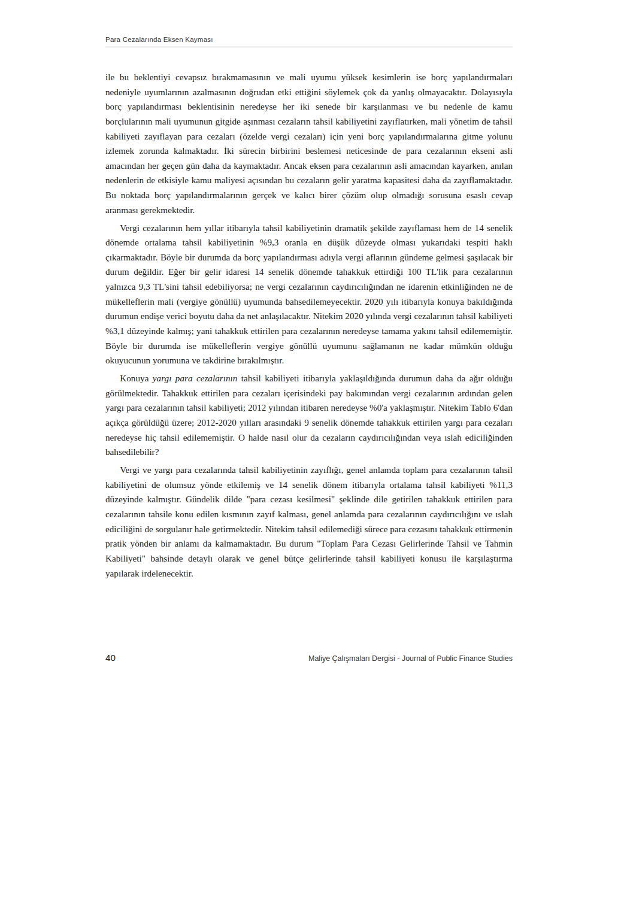Para Cezalarında Eksen Kayması
ile bu beklentiyi cevapsız bırakmamasının ve mali uyumu yüksek kesimlerin ise borç yapılandırmaları nedeniyle uyumlarının azalmasının doğrudan etki ettiğini söylemek çok da yanlış olmayacaktır. Dolayısıyla borç yapılandırması beklentisinin neredeyse her iki senede bir karşılanması ve bu nedenle de kamu borçlularının mali uyumunun gitgide aşınması cezaların tahsil kabiliyetini zayıflatırken, mali yönetim de tahsil kabiliyeti zayıflayan para cezaları (özelde vergi cezaları) için yeni borç yapılandırmalarına gitme yolunu izlemek zorunda kalmaktadır. İki sürecin birbirini beslemesi neticesinde de para cezalarının ekseni asli amacından her geçen gün daha da kaymaktadır. Ancak eksen para cezalarının asli amacından kayarken, anılan nedenlerin de etkisiyle kamu maliyesi açısından bu cezaların gelir yaratma kapasitesi daha da zayıflamaktadır. Bu noktada borç yapılandırmalarının gerçek ve kalıcı birer çözüm olup olmadığı sorusuna esaslı cevap aranması gerekmektedir.
Vergi cezalarının hem yıllar itibarıyla tahsil kabiliyetinin dramatik şekilde zayıflaması hem de 14 senelik dönemde ortalama tahsil kabiliyetinin %9,3 oranla en düşük düzeyde olması yukarıdaki tespiti haklı çıkarmaktadır. Böyle bir durumda da borç yapılandırması adıyla vergi aflarının gündeme gelmesi şaşılacak bir durum değildir. Eğer bir gelir idaresi 14 senelik dönemde tahakkuk ettirdiği 100 TL'lik para cezalarının yalnızca 9,3 TL'sini tahsil edebiliyorsa; ne vergi cezalarının caydırıcılığından ne idarenin etkinliğinden ne de mükelleflerin mali (vergiye gönüllü) uyumunda bahsedilemeyecektir. 2020 yılı itibarıyla konuya bakıldığında durumun endişe verici boyutu daha da net anlaşılacaktır. Nitekim 2020 yılında vergi cezalarının tahsil kabiliyeti %3,1 düzeyinde kalmış; yani tahakkuk ettirilen para cezalarının neredeyse tamama yakını tahsil edilememiştir. Böyle bir durumda ise mükelleflerin vergiye gönüllü uyumunu sağlamanın ne kadar mümkün olduğu okuyucunun yorumuna ve takdirine bırakılmıştır.
Konuya yargı para cezalarının tahsil kabiliyeti itibarıyla yaklaşıldığında durumun daha da ağır olduğu görülmektedir. Tahakkuk ettirilen para cezaları içerisindeki pay bakımından vergi cezalarının ardından gelen yargı para cezalarının tahsil kabiliyeti; 2012 yılından itibaren neredeyse %0'a yaklaşmıştır. Nitekim Tablo 6'dan açıkça görüldüğü üzere; 2012-2020 yılları arasındaki 9 senelik dönemde tahakkuk ettirilen yargı para cezaları neredeyse hiç tahsil edilememiştir. O halde nasıl olur da cezaların caydırıcılığından veya ıslah ediciliğinden bahsedilebilir?
Vergi ve yargı para cezalarında tahsil kabiliyetinin zayıflığı, genel anlamda toplam para cezalarının tahsil kabiliyetini de olumsuz yönde etkilemiş ve 14 senelik dönem itibarıyla ortalama tahsil kabiliyeti %11,3 düzeyinde kalmıştır. Gündelik dilde "para cezası kesilmesi" şeklinde dile getirilen tahakkuk ettirilen para cezalarının tahsile konu edilen kısmının zayıf kalması, genel anlamda para cezalarının caydırıcılığını ve ıslah ediciliğini de sorgulanır hale getirmektedir. Nitekim tahsil edilemediği sürece para cezasını tahakkuk ettirmenin pratik yönden bir anlamı da kalmamaktadır. Bu durum "Toplam Para Cezası Gelirlerinde Tahsil ve Tahmin Kabiliyeti" bahsinde detaylı olarak ve genel bütçe gelirlerinde tahsil kabiliyeti konusu ile karşılaştırma yapılarak irdelenecektir.
40
Maliye Çalışmaları Dergisi - Journal of Public Finance Studies